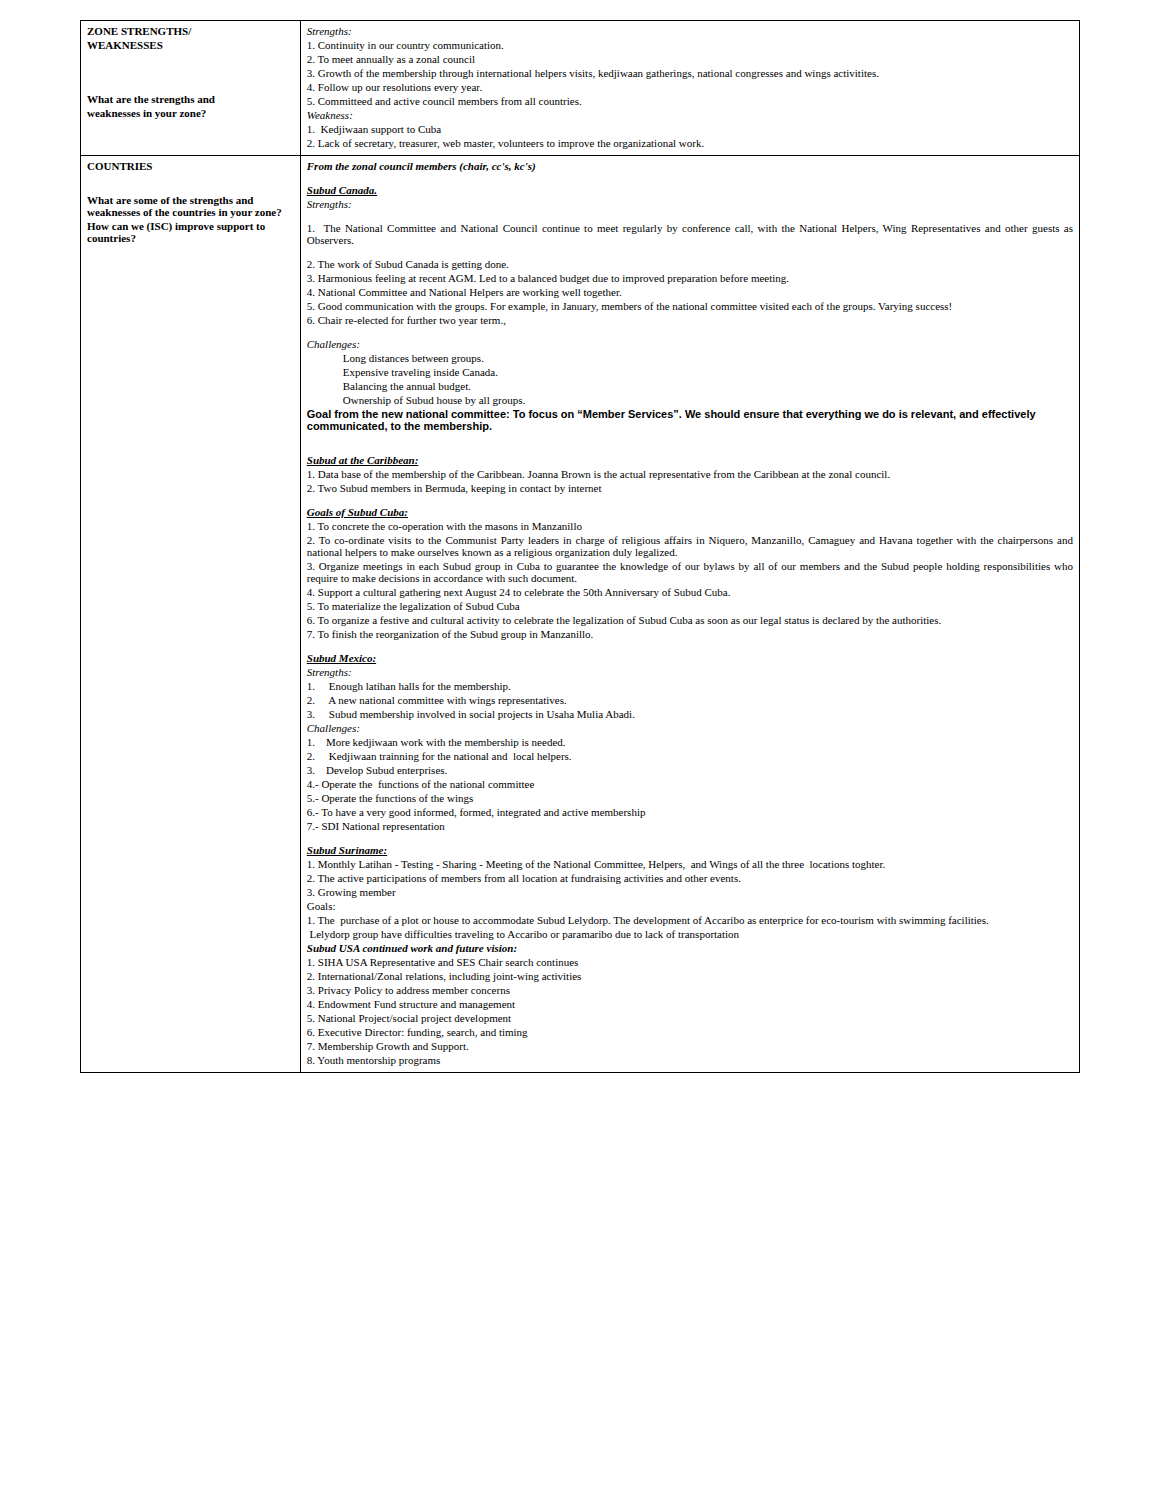| ZONE STRENGTHS/ WEAKNESSES What are the strengths and weaknesses in your zone? | Strengths: 1. Continuity in our country communication. 2. To meet annually as a zonal council 3. Growth of the membership through international helpers visits, kedjiwaan gatherings, national congresses and wings activitites. 4. Follow up our resolutions every year. 5. Committeed and active council members from all countries. Weakness: 1. Kedjiwaan support to Cuba 2. Lack of secretary, treasurer, web master, volunteers to improve the organizational work. |
| COUNTRIES What are some of the strengths and weaknesses of the countries in your zone? How can we (ISC) improve support to countries? | From the zonal council members (chair, cc's, kc's) Subud Canada. Strengths: 1. The National Committee and National Council continue to meet regularly by conference call, with the National Helpers, Wing Representatives and other guests as Observers. 2. The work of Subud Canada is getting done. 3. Harmonious feeling at recent AGM. Led to a balanced budget due to improved preparation before meeting. 4. National Committee and National Helpers are working well together. 5. Good communication with the groups. For example, in January, members of the national committee visited each of the groups. Varying success! 6. Chair re-elected for further two year term., Challenges: Long distances between groups. Expensive traveling inside Canada. Balancing the annual budget. Ownership of Subud house by all groups. Goal from the new national committee: To focus on “Member Services”. We should ensure that everything we do is relevant, and effectively communicated, to the membership. Subud at the Caribbean: 1. Data base of the membership of the Caribbean. Joanna Brown is the actual representative from the Caribbean at the zonal council. 2. Two Subud members in Bermuda, keeping in contact by internet Goals of Subud Cuba: 1. To concrete the co-operation with the masons in Manzanillo 2. To co-ordinate visits to the Communist Party leaders in charge of religious affairs in Niquero, Manzanillo, Camaguey and Havana together with the chairpersons and national helpers to make ourselves known as a religious organization duly legalized. 3. Organize meetings in each Subud group in Cuba to guarantee the knowledge of our bylaws by all of our members and the Subud people holding responsibilities who require to make decisions in accordance with such document. 4. Support a cultural gathering next August 24 to celebrate the 50th Anniversary of Subud Cuba. 5. To materialize the legalization of Subud Cuba 6. To organize a festive and cultural activity to celebrate the legalization of Subud Cuba as soon as our legal status is declared by the authorities. 7. To finish the reorganization of the Subud group in Manzanillo. Subud Mexico: Strengths: 1. Enough latihan halls for the membership. 2. A new national committee with wings representatives. 3. Subud membership involved in social projects in Usaha Mulia Abadi. Challenges: 1. More kedjiwaan work with the membership is needed. 2. Kedjiwaan trainning for the national and local helpers. 3. Develop Subud enterprises. 4.- Operate the functions of the national committee 5.- Operate the functions of the wings 6.- To have a very good informed, formed, integrated and active membership 7.- SDI National representation Subud Suriname: 1. Monthly Latihan - Testing - Sharing - Meeting of the National Committee, Helpers, and Wings of all the three locations toghter. 2. The active participations of members from all location at fundraising activities and other events. 3. Growing member Goals: 1. The purchase of a plot or house to accommodate Subud Lelydorp. The development of Accaribo as enterprice for eco-tourism with swimming facilities. Lelydorp group have difficulties traveling to Accaribo or paramaribo due to lack of transportation Subud USA continued work and future vision: 1. SIHA USA Representative and SES Chair search continues 2. International/Zonal relations, including joint-wing activities 3. Privacy Policy to address member concerns 4. Endowment Fund structure and management 5. National Project/social project development 6. Executive Director: funding, search, and timing 7. Membership Growth and Support. 8. Youth mentorship programs |